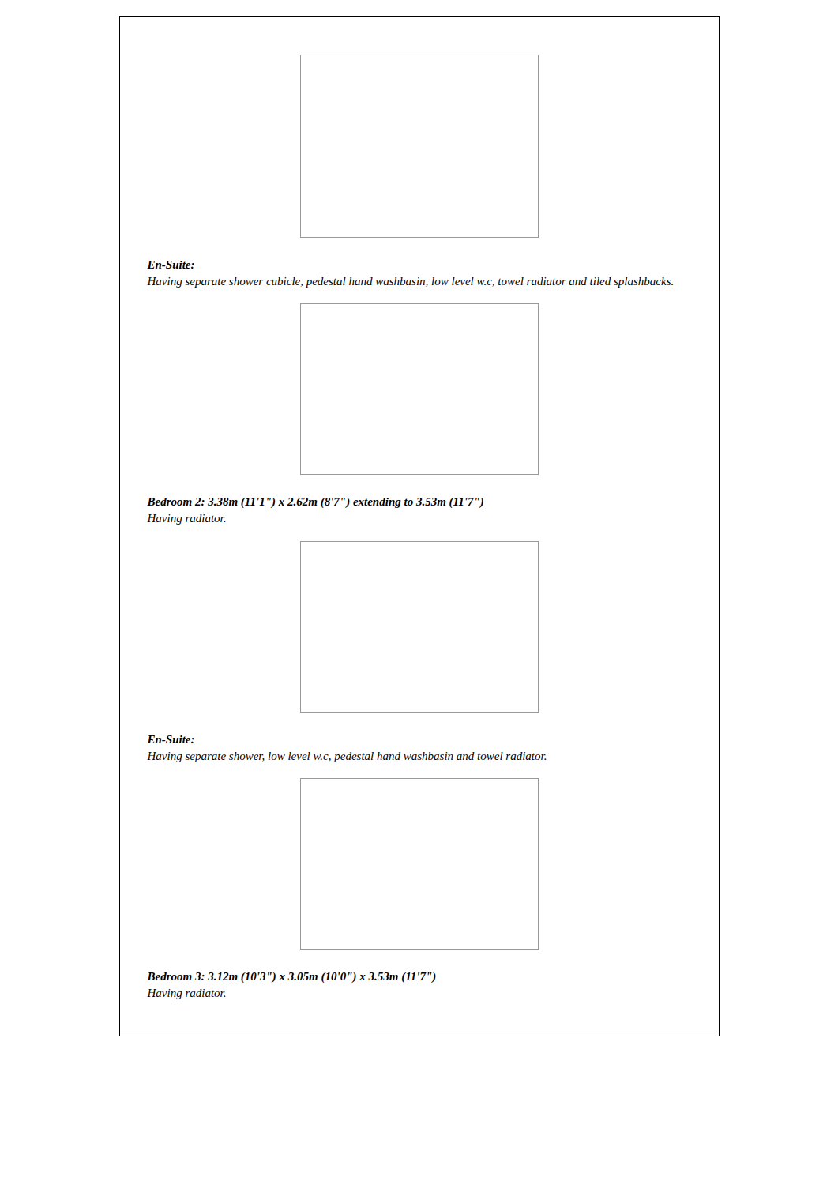En-Suite:
Having separate shower cubicle, pedestal hand washbasin, low level w.c, towel radiator and tiled splashbacks.
Bedroom 2: 3.38m (11'1") x 2.62m (8'7") extending to 3.53m (11'7")
Having radiator.
En-Suite:
Having separate shower, low level w.c, pedestal hand washbasin and towel radiator.
Bedroom 3: 3.12m (10'3") x 3.05m (10'0") x 3.53m (11'7")
Having radiator.